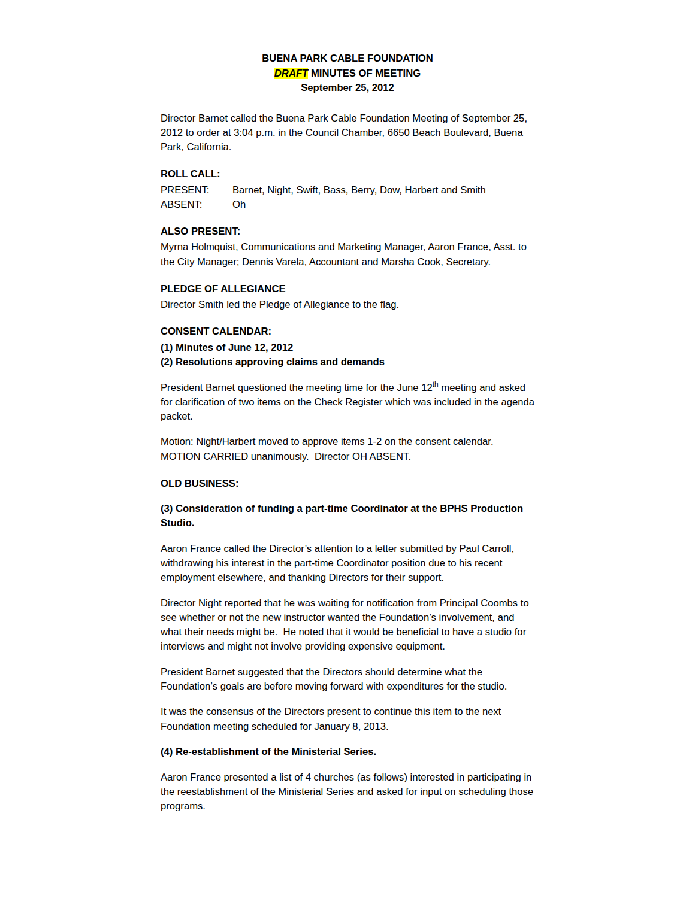BUENA PARK CABLE FOUNDATION DRAFT MINUTES OF MEETING September 25, 2012
Director Barnet called the Buena Park Cable Foundation Meeting of September 25, 2012 to order at 3:04 p.m. in the Council Chamber, 6650 Beach Boulevard, Buena Park, California.
ROLL CALL:
PRESENT: Barnet, Night, Swift, Bass, Berry, Dow, Harbert and Smith
ABSENT: Oh
ALSO PRESENT:
Myrna Holmquist, Communications and Marketing Manager, Aaron France, Asst. to the City Manager; Dennis Varela, Accountant and Marsha Cook, Secretary.
PLEDGE OF ALLEGIANCE
Director Smith led the Pledge of Allegiance to the flag.
CONSENT CALENDAR:
(1) Minutes of June 12, 2012
(2) Resolutions approving claims and demands
President Barnet questioned the meeting time for the June 12th meeting and asked for clarification of two items on the Check Register which was included in the agenda packet.
Motion: Night/Harbert moved to approve items 1-2 on the consent calendar.
MOTION CARRIED unanimously. Director OH ABSENT.
OLD BUSINESS:
(3) Consideration of funding a part-time Coordinator at the BPHS Production Studio.
Aaron France called the Director’s attention to a letter submitted by Paul Carroll, withdrawing his interest in the part-time Coordinator position due to his recent employment elsewhere, and thanking Directors for their support.
Director Night reported that he was waiting for notification from Principal Coombs to see whether or not the new instructor wanted the Foundation’s involvement, and what their needs might be. He noted that it would be beneficial to have a studio for interviews and might not involve providing expensive equipment.
President Barnet suggested that the Directors should determine what the Foundation’s goals are before moving forward with expenditures for the studio.
It was the consensus of the Directors present to continue this item to the next Foundation meeting scheduled for January 8, 2013.
(4) Re-establishment of the Ministerial Series.
Aaron France presented a list of 4 churches (as follows) interested in participating in the reestablishment of the Ministerial Series and asked for input on scheduling those programs.